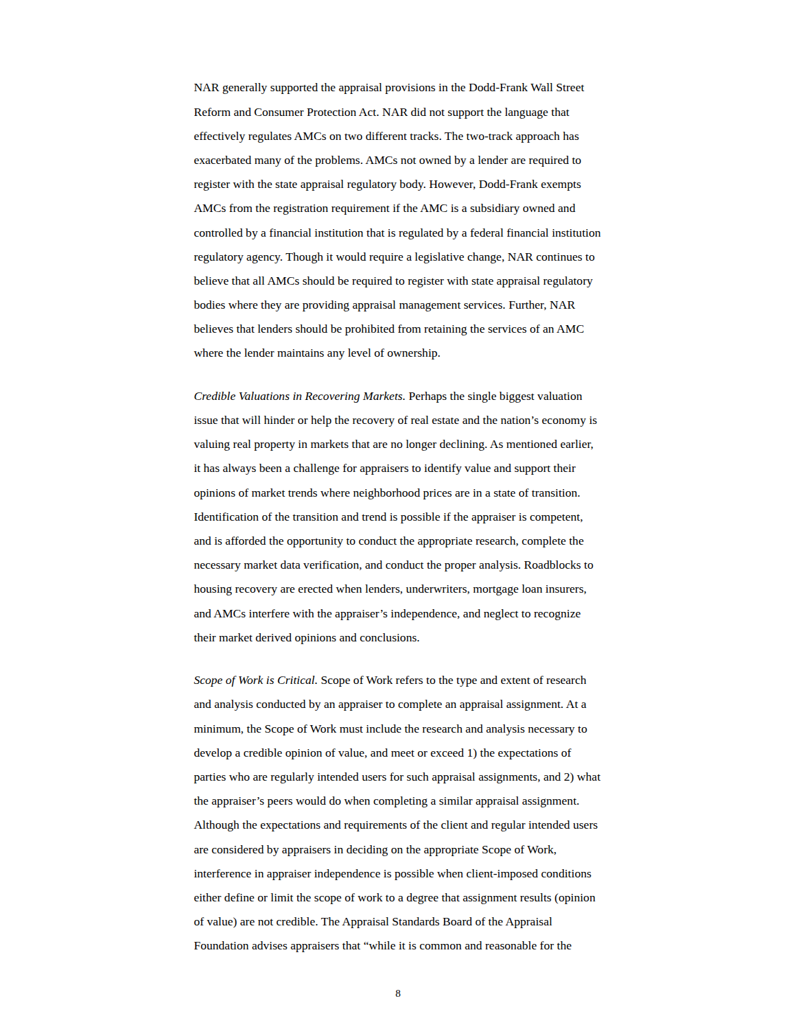NAR generally supported the appraisal provisions in the Dodd-Frank Wall Street Reform and Consumer Protection Act. NAR did not support the language that effectively regulates AMCs on two different tracks. The two-track approach has exacerbated many of the problems. AMCs not owned by a lender are required to register with the state appraisal regulatory body. However, Dodd-Frank exempts AMCs from the registration requirement if the AMC is a subsidiary owned and controlled by a financial institution that is regulated by a federal financial institution regulatory agency. Though it would require a legislative change, NAR continues to believe that all AMCs should be required to register with state appraisal regulatory bodies where they are providing appraisal management services. Further, NAR believes that lenders should be prohibited from retaining the services of an AMC where the lender maintains any level of ownership.
Credible Valuations in Recovering Markets. Perhaps the single biggest valuation issue that will hinder or help the recovery of real estate and the nation’s economy is valuing real property in markets that are no longer declining. As mentioned earlier, it has always been a challenge for appraisers to identify value and support their opinions of market trends where neighborhood prices are in a state of transition. Identification of the transition and trend is possible if the appraiser is competent, and is afforded the opportunity to conduct the appropriate research, complete the necessary market data verification, and conduct the proper analysis. Roadblocks to housing recovery are erected when lenders, underwriters, mortgage loan insurers, and AMCs interfere with the appraiser’s independence, and neglect to recognize their market derived opinions and conclusions.
Scope of Work is Critical. Scope of Work refers to the type and extent of research and analysis conducted by an appraiser to complete an appraisal assignment. At a minimum, the Scope of Work must include the research and analysis necessary to develop a credible opinion of value, and meet or exceed 1) the expectations of parties who are regularly intended users for such appraisal assignments, and 2) what the appraiser’s peers would do when completing a similar appraisal assignment. Although the expectations and requirements of the client and regular intended users are considered by appraisers in deciding on the appropriate Scope of Work, interference in appraiser independence is possible when client-imposed conditions either define or limit the scope of work to a degree that assignment results (opinion of value) are not credible. The Appraisal Standards Board of the Appraisal Foundation advises appraisers that “while it is common and reasonable for the
8